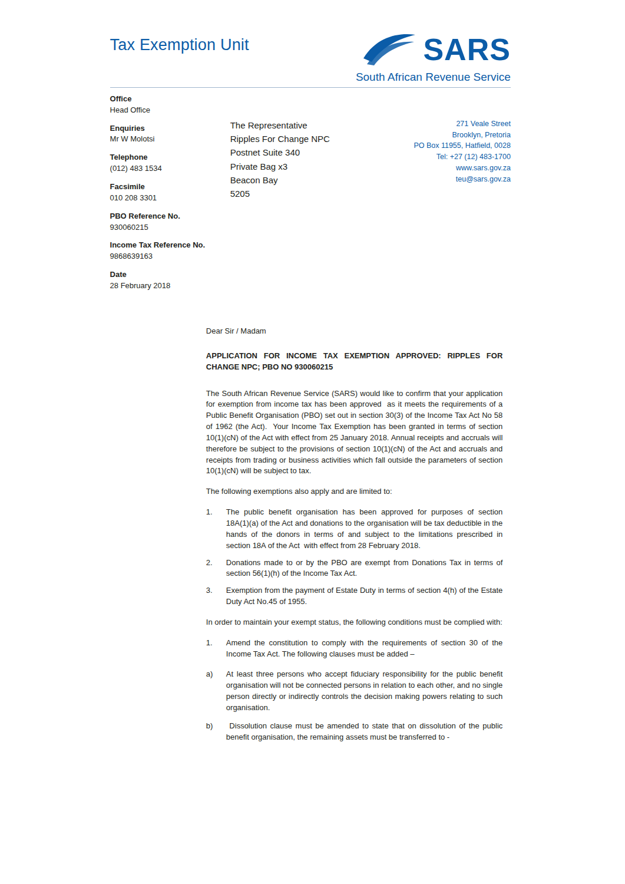Tax Exemption Unit
SARS
South African Revenue Service
Office
Head Office
Enquiries
Mr W Molotsi
Telephone
(012) 483 1534
Facsimile
010 208 3301
PBO Reference No.
930060215
Income Tax Reference No.
9868639163
Date
28 February 2018
The Representative
Ripples For Change NPC
Postnet Suite 340
Private Bag x3
Beacon Bay
5205
271 Veale Street
Brooklyn, Pretoria
PO Box 11955, Hatfield, 0028
Tel: +27 (12) 483-1700
www.sars.gov.za
teu@sars.gov.za
Dear Sir / Madam
Application for income tax exemption approved: Ripples for Change NPC; PBO No 930060215
The South African Revenue Service (SARS) would like to confirm that your application for exemption from income tax has been approved as it meets the requirements of a Public Benefit Organisation (PBO) set out in section 30(3) of the Income Tax Act No 58 of 1962 (the Act). Your Income Tax Exemption has been granted in terms of section 10(1)(cN) of the Act with effect from 25 January 2018. Annual receipts and accruals will therefore be subject to the provisions of section 10(1)(cN) of the Act and accruals and receipts from trading or business activities which fall outside the parameters of section 10(1)(cN) will be subject to tax.
The following exemptions also apply and are limited to:
The public benefit organisation has been approved for purposes of section 18A(1)(a) of the Act and donations to the organisation will be tax deductible in the hands of the donors in terms of and subject to the limitations prescribed in section 18A of the Act with effect from 28 February 2018.
Donations made to or by the PBO are exempt from Donations Tax in terms of section 56(1)(h) of the Income Tax Act.
Exemption from the payment of Estate Duty in terms of section 4(h) of the Estate Duty Act No.45 of 1955.
In order to maintain your exempt status, the following conditions must be complied with:
Amend the constitution to comply with the requirements of section 30 of the Income Tax Act. The following clauses must be added –
At least three persons who accept fiduciary responsibility for the public benefit organisation will not be connected persons in relation to each other, and no single person directly or indirectly controls the decision making powers relating to such organisation.
Dissolution clause must be amended to state that on dissolution of the public benefit organisation, the remaining assets must be transferred to -